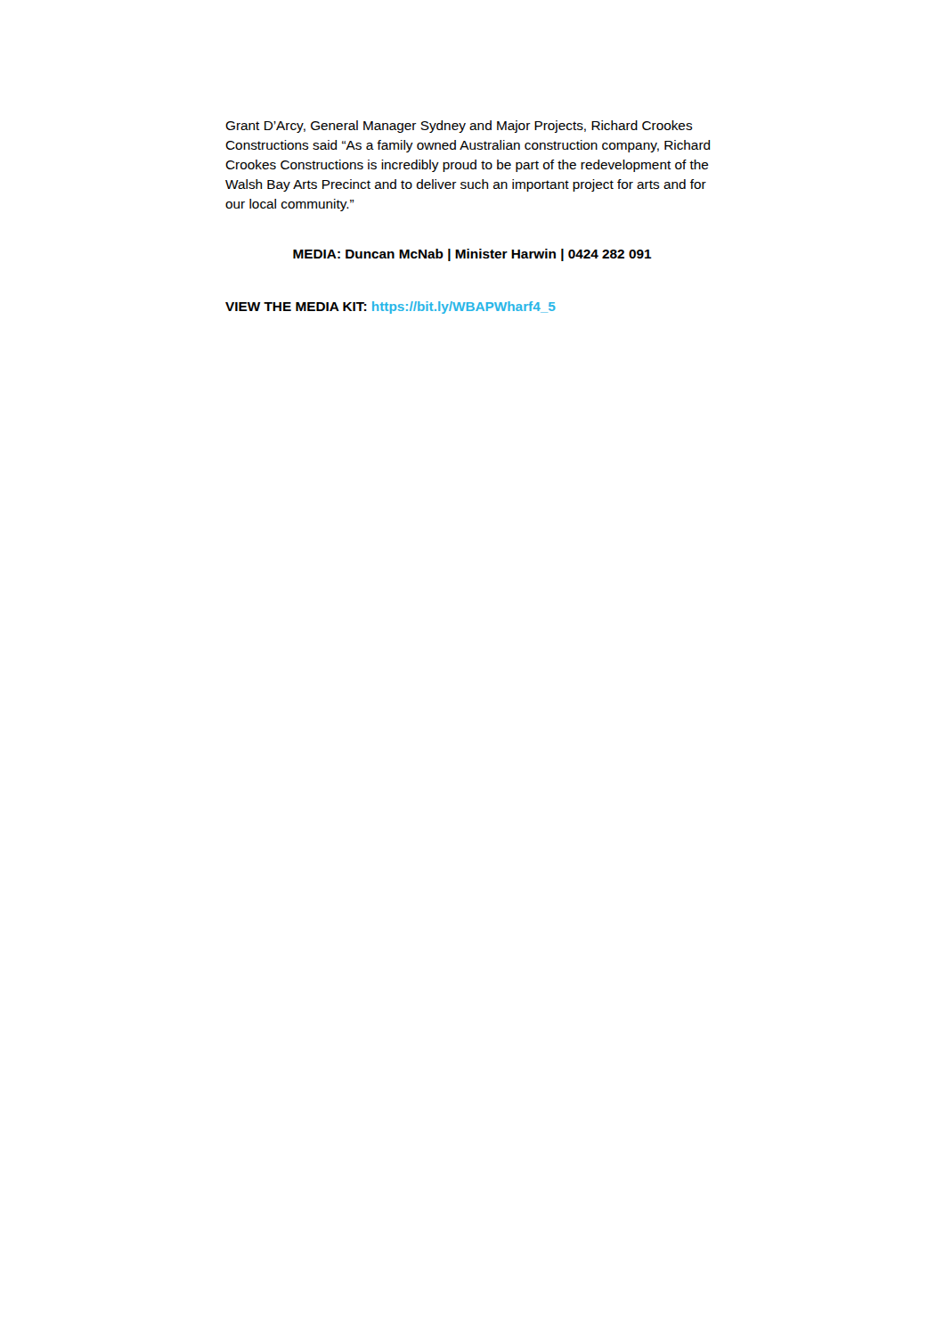Grant D’Arcy, General Manager Sydney and Major Projects, Richard Crookes Constructions said “As a family owned Australian construction company, Richard Crookes Constructions is incredibly proud to be part of the redevelopment of the Walsh Bay Arts Precinct and to deliver such an important project for arts and for our local community.”
MEDIA: Duncan McNab | Minister Harwin | 0424 282 091
VIEW THE MEDIA KIT: https://bit.ly/WBAPWharf4_5